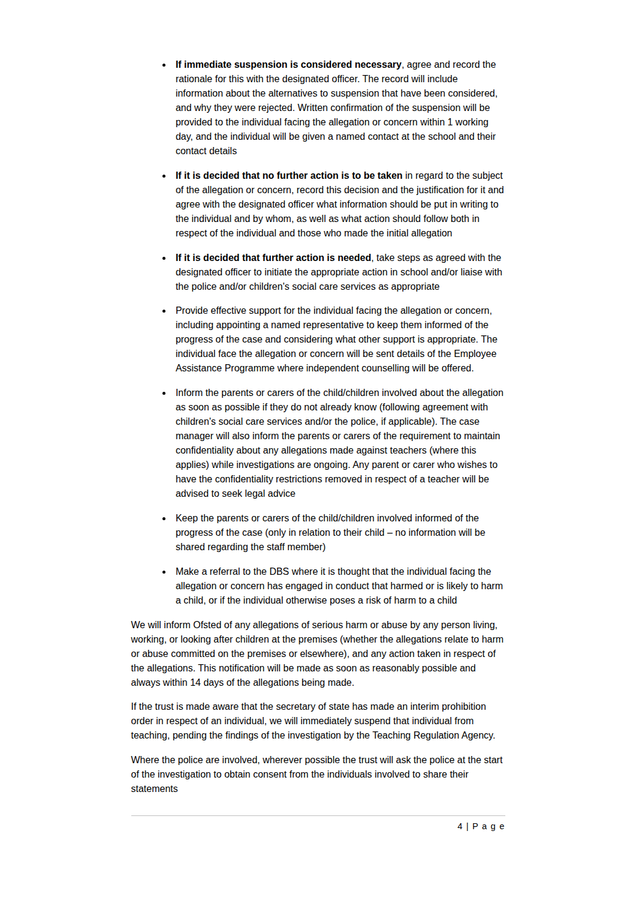If immediate suspension is considered necessary, agree and record the rationale for this with the designated officer. The record will include information about the alternatives to suspension that have been considered, and why they were rejected. Written confirmation of the suspension will be provided to the individual facing the allegation or concern within 1 working day, and the individual will be given a named contact at the school and their contact details
If it is decided that no further action is to be taken in regard to the subject of the allegation or concern, record this decision and the justification for it and agree with the designated officer what information should be put in writing to the individual and by whom, as well as what action should follow both in respect of the individual and those who made the initial allegation
If it is decided that further action is needed, take steps as agreed with the designated officer to initiate the appropriate action in school and/or liaise with the police and/or children's social care services as appropriate
Provide effective support for the individual facing the allegation or concern, including appointing a named representative to keep them informed of the progress of the case and considering what other support is appropriate. The individual face the allegation or concern will be sent details of the Employee Assistance Programme where independent counselling will be offered.
Inform the parents or carers of the child/children involved about the allegation as soon as possible if they do not already know (following agreement with children's social care services and/or the police, if applicable). The case manager will also inform the parents or carers of the requirement to maintain confidentiality about any allegations made against teachers (where this applies) while investigations are ongoing. Any parent or carer who wishes to have the confidentiality restrictions removed in respect of a teacher will be advised to seek legal advice
Keep the parents or carers of the child/children involved informed of the progress of the case (only in relation to their child – no information will be shared regarding the staff member)
Make a referral to the DBS where it is thought that the individual facing the allegation or concern has engaged in conduct that harmed or is likely to harm a child, or if the individual otherwise poses a risk of harm to a child
We will inform Ofsted of any allegations of serious harm or abuse by any person living, working, or looking after children at the premises (whether the allegations relate to harm or abuse committed on the premises or elsewhere), and any action taken in respect of the allegations. This notification will be made as soon as reasonably possible and always within 14 days of the allegations being made.
If the trust is made aware that the secretary of state has made an interim prohibition order in respect of an individual, we will immediately suspend that individual from teaching, pending the findings of the investigation by the Teaching Regulation Agency.
Where the police are involved, wherever possible the trust will ask the police at the start of the investigation to obtain consent from the individuals involved to share their statements
4 | P a g e